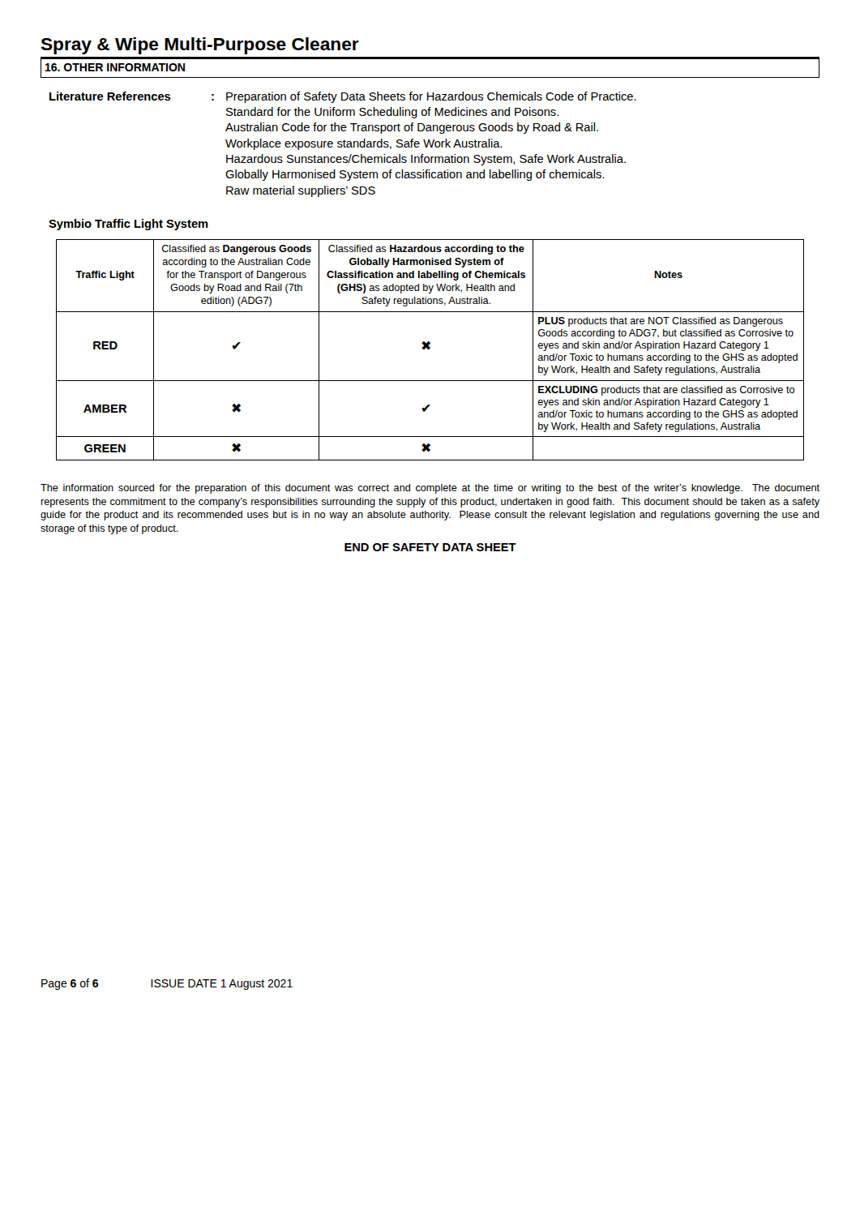Spray & Wipe Multi-Purpose Cleaner
16. OTHER INFORMATION
Literature References
:
Preparation of Safety Data Sheets for Hazardous Chemicals Code of Practice.
Standard for the Uniform Scheduling of Medicines and Poisons.
Australian Code for the Transport of Dangerous Goods by Road & Rail.
Workplace exposure standards, Safe Work Australia.
Hazardous Sunstances/Chemicals Information System, Safe Work Australia.
Globally Harmonised System of classification and labelling of chemicals.
Raw material suppliers’ SDS
Symbio Traffic Light System
| Traffic Light | Classified as Dangerous Goods according to the Australian Code for the Transport of Dangerous Goods by Road and Rail (7th edition) (ADG7) | Classified as Hazardous according to the Globally Harmonised System of Classification and labelling of Chemicals (GHS) as adopted by Work, Health and Safety regulations, Australia. | Notes |
| --- | --- | --- | --- |
| RED | ✔ | ✖ | PLUS products that are NOT Classified as Dangerous Goods according to ADG7, but classified as Corrosive to eyes and skin and/or Aspiration Hazard Category 1 and/or Toxic to humans according to the GHS as adopted by Work, Health and Safety regulations, Australia |
| AMBER | ✖ | ✔ | EXCLUDING products that are classified as Corrosive to eyes and skin and/or Aspiration Hazard Category 1 and/or Toxic to humans according to the GHS as adopted by Work, Health and Safety regulations, Australia |
| GREEN | ✖ | ✖ | |
The information sourced for the preparation of this document was correct and complete at the time or writing to the best of the writer’s knowledge. The document represents the commitment to the company’s responsibilities surrounding the supply of this product, undertaken in good faith. This document should be taken as a safety guide for the product and its recommended uses but is in no way an absolute authority. Please consult the relevant legislation and regulations governing the use and storage of this type of product.
END OF SAFETY DATA SHEET
Page 6 of 6 ISSUE DATE 1 August 2021